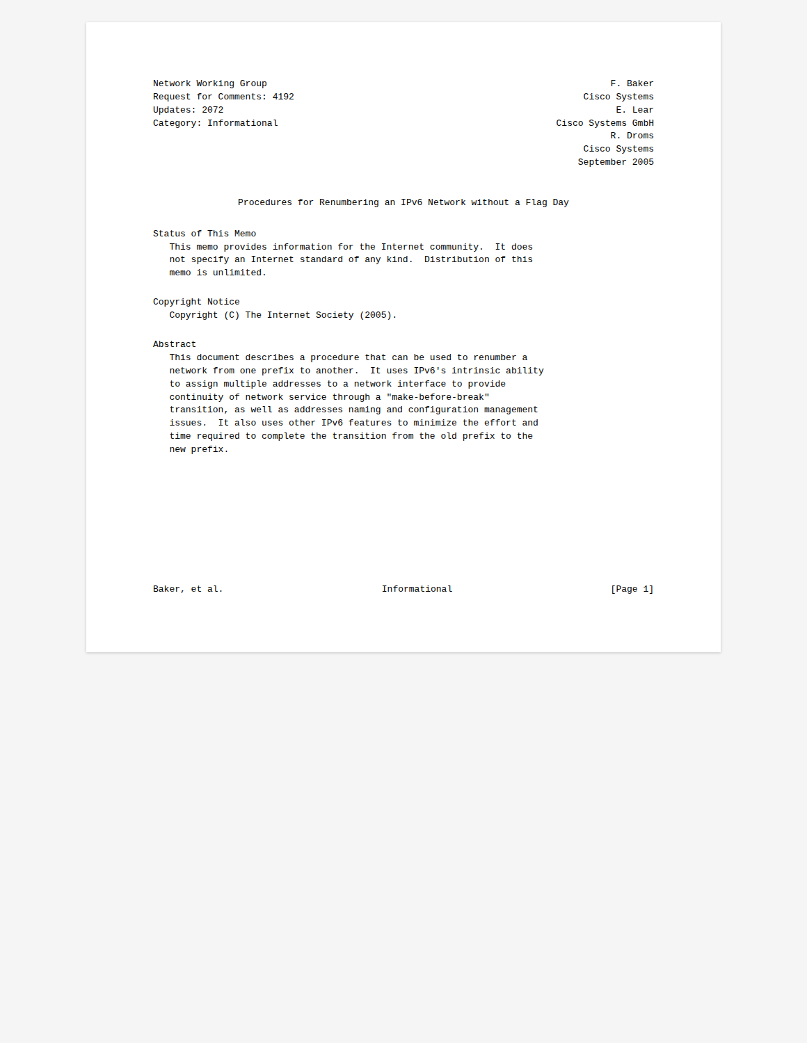| Network Working Group | F. Baker |
| Request for Comments: 4192 | Cisco Systems |
| Updates: 2072 | E. Lear |
| Category: Informational | Cisco Systems GmbH |
| | R. Droms |
| | Cisco Systems |
| | September 2005 |
Procedures for Renumbering an IPv6 Network without a Flag Day
Status of This Memo
   This memo provides information for the Internet community.  It does
   not specify an Internet standard of any kind.  Distribution of this
   memo is unlimited.
Copyright Notice
   Copyright (C) The Internet Society (2005).
Abstract
   This document describes a procedure that can be used to renumber a
   network from one prefix to another.  It uses IPv6's intrinsic ability
   to assign multiple addresses to a network interface to provide
   continuity of network service through a "make-before-break"
   transition, as well as addresses naming and configuration management
   issues.  It also uses other IPv6 features to minimize the effort and
   time required to complete the transition from the old prefix to the
   new prefix.
Baker, et al. Informational [Page 1]